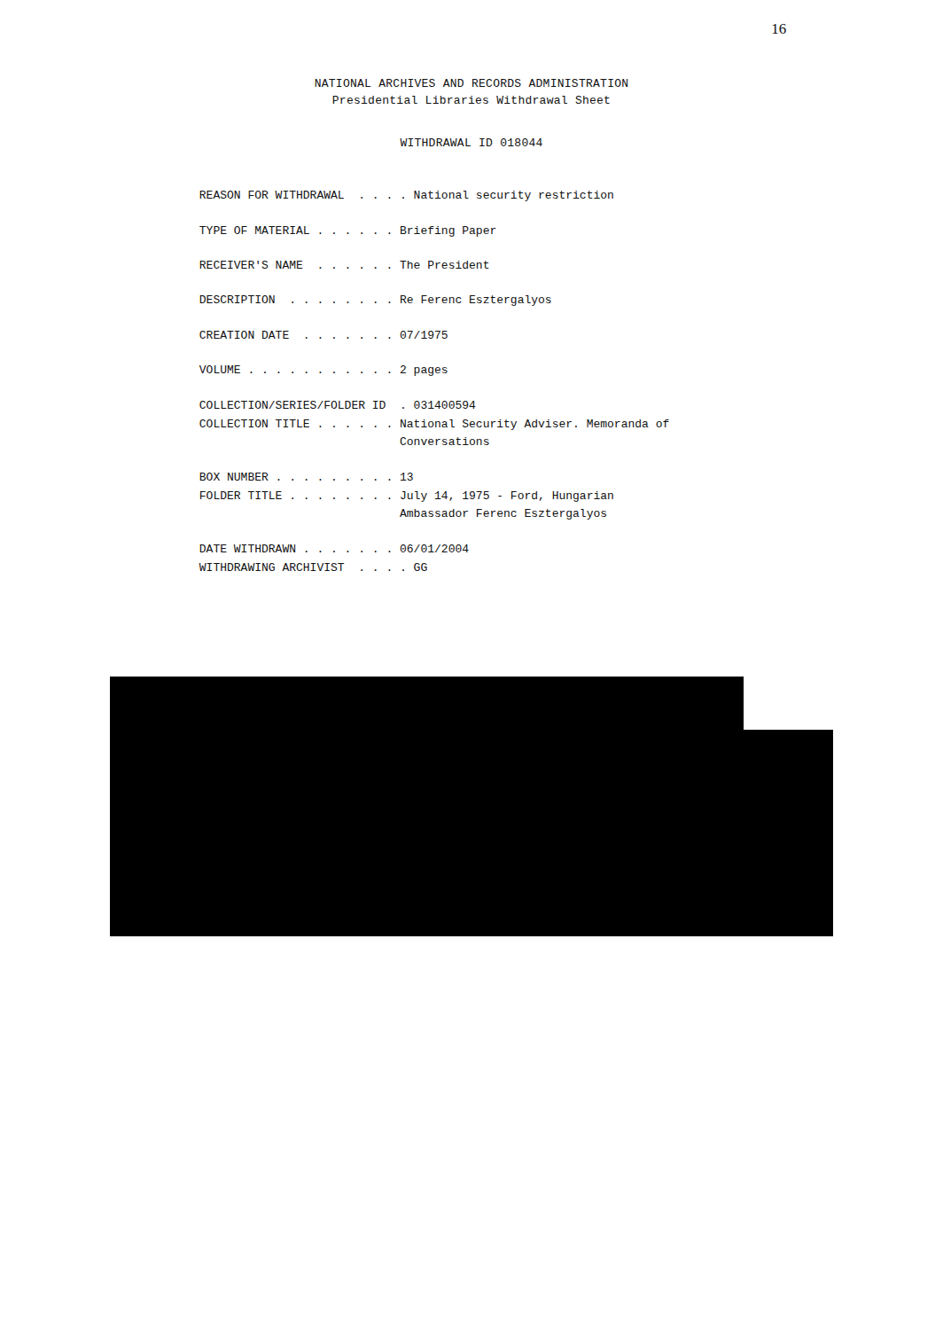16
NATIONAL ARCHIVES AND RECORDS ADMINISTRATION
Presidential Libraries Withdrawal Sheet
WITHDRAWAL ID 018044
REASON FOR WITHDRAWAL . . . . National security restriction
TYPE OF MATERIAL . . . . . . Briefing Paper
RECEIVER'S NAME . . . . . . The President
DESCRIPTION . . . . . . . . Re Ferenc Esztergalyos
CREATION DATE . . . . . . . 07/1975
VOLUME . . . . . . . . . . . 2 pages
COLLECTION/SERIES/FOLDER ID . 031400594
COLLECTION TITLE . . . . . . National Security Adviser. Memoranda of
Conversations
BOX NUMBER . . . . . . . . . 13
FOLDER TITLE . . . . . . . . July 14, 1975 - Ford, Hungarian
Ambassador Ferenc Esztergalyos
DATE WITHDRAWN . . . . . . . 06/01/2004
WITHDRAWING ARCHIVIST . . . . GG